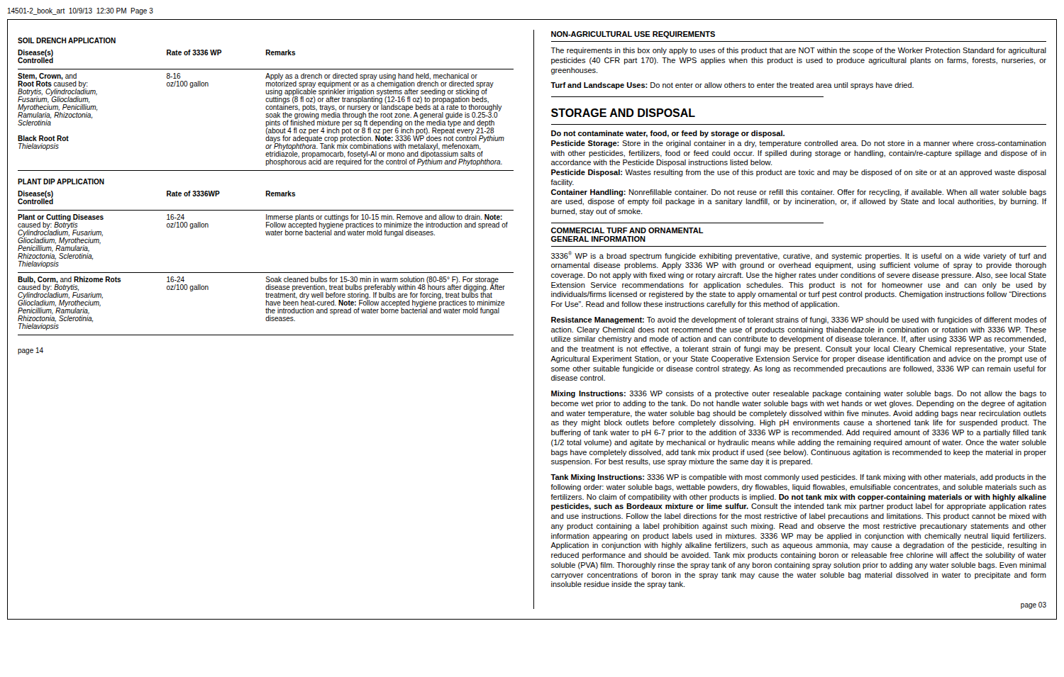14501-2_book_art 10/9/13 12:30 PM Page 3
SOIL DRENCH APPLICATION
| Disease(s) Controlled | Rate of 3336 WP | Remarks |
| --- | --- | --- |
| Stem, Crown, and Root Rots caused by: Botrytis, Cylindrocladium, Fusarium, Gliocladium, Myrothecium, Penicillium, Ramularia, Rhizoctonia, Sclerotinia Black Root Rot Thielaviopsis | 8-16 oz/100 gallon | Apply as a drench or directed spray using hand held, mechanical or motorized spray equipment or as a chemigation drench or directed spray using applicable sprinkler irrigation systems after seeding or sticking of cuttings (8 fl oz) or after transplanting (12-16 fl oz) to propagation beds, containers, pots, trays, or nursery or landscape beds at a rate to thoroughly soak the growing media through the root zone. A general guide is 0.25-3.0 pints of finished mixture per sq ft depending on the media type and depth (about 4 fl oz per 4 inch pot or 8 fl oz per 6 inch pot). Repeat every 21-28 days for adequate crop protection. Note: 3336 WP does not control Pythium or Phytophthora . Tank mix combinations with metalaxyl, mefenoxam, etridiazole, propamocarb, fosetyl-Al or mono and dipotassium salts of phosphorous acid are required for the control of Pythium and Phytophthora . |
PLANT DIP APPLICATION
| Disease(s) Controlled | Rate of 3336WP | Remarks |
| --- | --- | --- |
| Plant or Cutting Diseases caused by: Botrytis Cylindrocladium, Fusarium, Gliocladium, Myrothecium, Penicillium, Ramularia, Rhizoctonia, Sclerotinia, Thielaviopsis | 16-24 oz/100 gallon | Immerse plants or cuttings for 10-15 min. Remove and allow to drain. Note: Follow accepted hygiene practices to minimize the introduction and spread of water borne bacterial and water mold fungal diseases. |
| Bulb, Corm, and Rhizome Rots caused by: Botrytis, Cylindrocladium, Fusarium, Gliocladium, Myrothecium, Penicillium, Ramularia, Rhizoctonia, Sclerotinia, Thielaviopsis | 16-24 oz/100 gallon | Soak cleaned bulbs for 15-30 min in warm solution (80-85° F). For storage disease prevention, treat bulbs preferably within 48 hours after digging. After treatment, dry well before storing. If bulbs are for forcing, treat bulbs that have been heat-cured. Note: Follow accepted hygiene practices to minimize the introduction and spread of water borne bacterial and water mold fungal diseases. |
page 14
NON-AGRICULTURAL USE REQUIREMENTS
The requirements in this box only apply to uses of this product that are NOT within the scope of the Worker Protection Standard for agricultural pesticides (40 CFR part 170). The WPS applies when this product is used to produce agricultural plants on farms, forests, nurseries, or greenhouses.
Turf and Landscape Uses: Do not enter or allow others to enter the treated area until sprays have dried.
STORAGE AND DISPOSAL
Do not contaminate water, food, or feed by storage or disposal.
Pesticide Storage: Store in the original container in a dry, temperature controlled area. Do not store in a manner where cross-contamination with other pesticides, fertilizers, food or feed could occur. If spilled during storage or handling, contain/re-capture spillage and dispose of in accordance with the Pesticide Disposal instructions listed below.
Pesticide Disposal: Wastes resulting from the use of this product are toxic and may be disposed of on site or at an approved waste disposal facility.
Container Handling: Nonrefillable container. Do not reuse or refill this container. Offer for recycling, if available. When all water soluble bags are used, dispose of empty foil package in a sanitary landfill, or by incineration, or, if allowed by State and local authorities, by burning. If burned, stay out of smoke.
COMMERCIAL TURF AND ORNAMENTAL
GENERAL INFORMATION
3336® WP is a broad spectrum fungicide exhibiting preventative, curative, and systemic properties. It is useful on a wide variety of turf and ornamental disease problems. Apply 3336 WP with ground or overhead equipment, using sufficient volume of spray to provide thorough coverage. Do not apply with fixed wing or rotary aircraft. Use the higher rates under conditions of severe disease pressure. Also, see local State Extension Service recommendations for application schedules. This product is not for homeowner use and can only be used by individuals/firms licensed or registered by the state to apply ornamental or turf pest control products. Chemigation instructions follow “Directions For Use”. Read and follow these instructions carefully for this method of application.
Resistance Management: To avoid the development of tolerant strains of fungi, 3336 WP should be used with fungicides of different modes of action. Cleary Chemical does not recommend the use of products containing thiabendazole in combination or rotation with 3336 WP. These utilize similar chemistry and mode of action and can contribute to development of disease tolerance. If, after using 3336 WP as recommended, and the treatment is not effective, a tolerant strain of fungi may be present. Consult your local Cleary Chemical representative, your State Agricultural Experiment Station, or your State Cooperative Extension Service for proper disease identification and advice on the prompt use of some other suitable fungicide or disease control strategy. As long as recommended precautions are followed, 3336 WP can remain useful for disease control.
Mixing Instructions: 3336 WP consists of a protective outer resealable package containing water soluble bags. Do not allow the bags to become wet prior to adding to the tank. Do not handle water soluble bags with wet hands or wet gloves. Depending on the degree of agitation and water temperature, the water soluble bag should be completely dissolved within five minutes. Avoid adding bags near recirculation outlets as they might block outlets before completely dissolving. High pH environments cause a shortened tank life for suspended product. The buffering of tank water to pH 6-7 prior to the addition of 3336 WP is recommended. Add required amount of 3336 WP to a partially filled tank (1/2 total volume) and agitate by mechanical or hydraulic means while adding the remaining required amount of water. Once the water soluble bags have completely dissolved, add tank mix product if used (see below). Continuous agitation is recommended to keep the material in proper suspension. For best results, use spray mixture the same day it is prepared.
Tank Mixing Instructions: 3336 WP is compatible with most commonly used pesticides. If tank mixing with other materials, add products in the following order: water soluble bags, wettable powders, dry flowables, liquid flowables, emulsifiable concentrates, and soluble materials such as fertilizers. No claim of compatibility with other products is implied. Do not tank mix with copper-containing materials or with highly alkaline pesticides, such as Bordeaux mixture or lime sulfur. Consult the intended tank mix partner product label for appropriate application rates and use instructions. Follow the label directions for the most restrictive of label precautions and limitations. This product cannot be mixed with any product containing a label prohibition against such mixing. Read and observe the most restrictive precautionary statements and other information appearing on product labels used in mixtures. 3336 WP may be applied in conjunction with chemically neutral liquid fertilizers. Application in conjunction with highly alkaline fertilizers, such as aqueous ammonia, may cause a degradation of the pesticide, resulting in reduced performance and should be avoided. Tank mix products containing boron or releasable free chlorine will affect the solubility of water soluble (PVA) film. Thoroughly rinse the spray tank of any boron containing spray solution prior to adding any water soluble bags. Even minimal carryover concentrations of boron in the spray tank may cause the water soluble bag material dissolved in water to precipitate and form insoluble residue inside the spray tank.
page 03